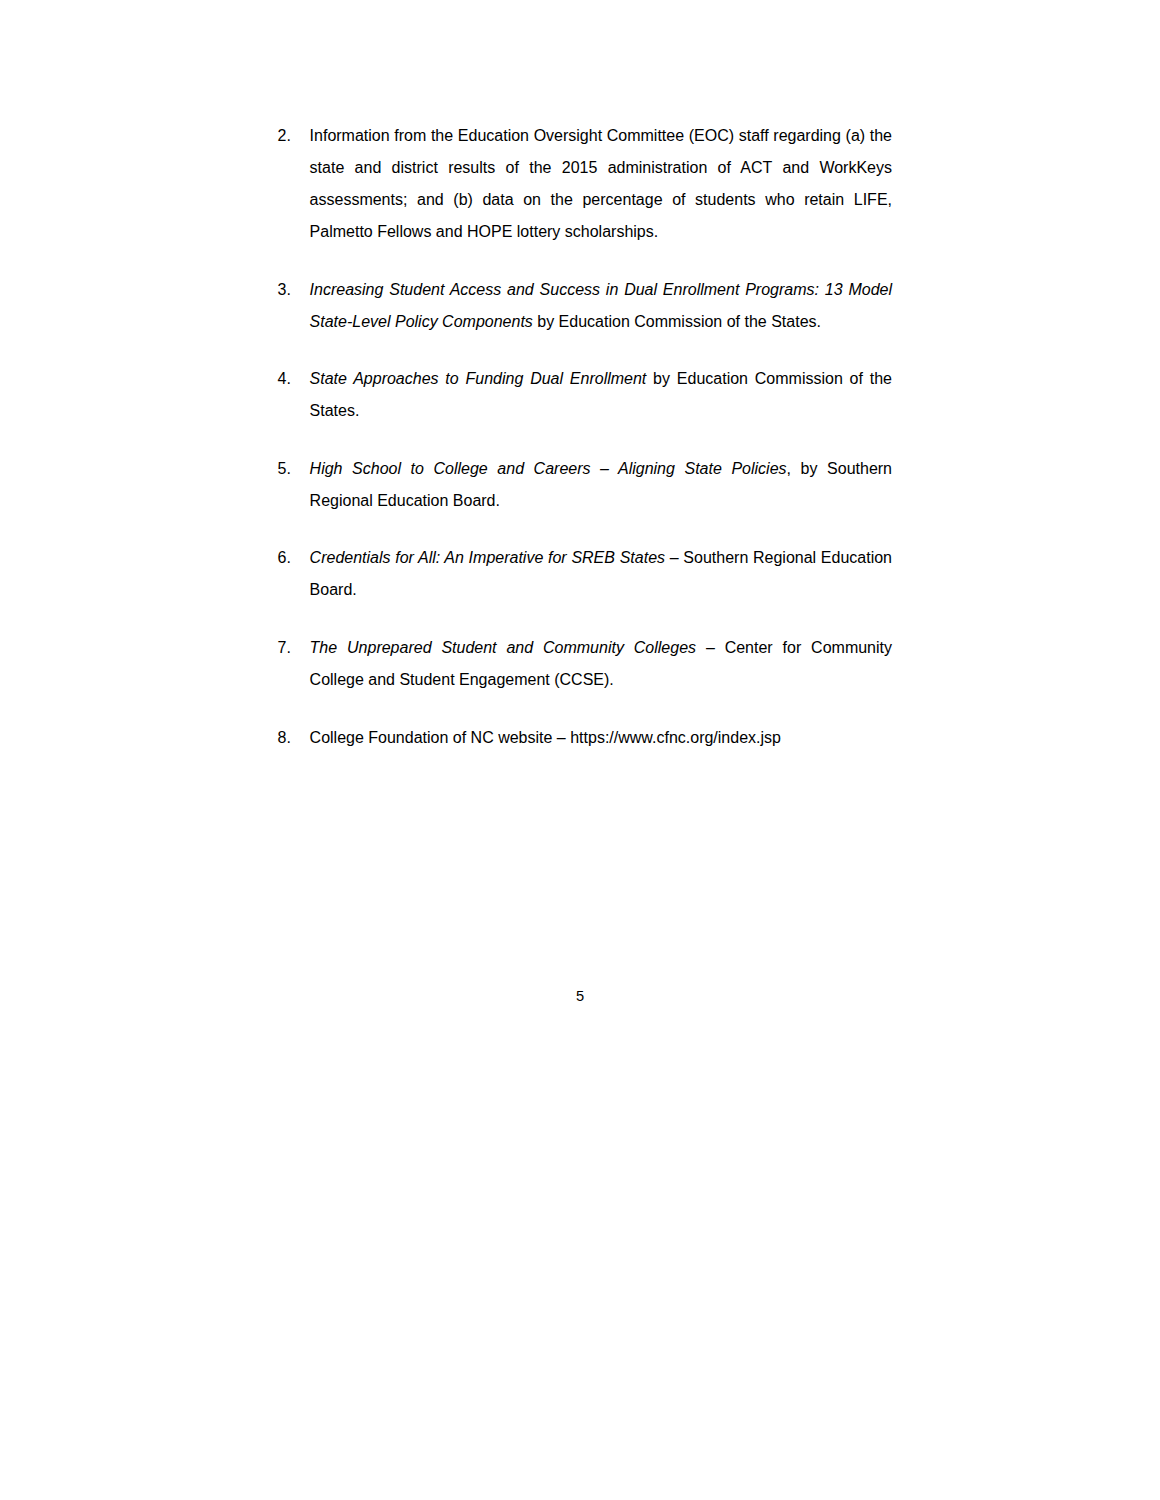2. Information from the Education Oversight Committee (EOC) staff regarding (a) the state and district results of the 2015 administration of ACT and WorkKeys assessments; and (b) data on the percentage of students who retain LIFE, Palmetto Fellows and HOPE lottery scholarships.
3. Increasing Student Access and Success in Dual Enrollment Programs: 13 Model State-Level Policy Components by Education Commission of the States.
4. State Approaches to Funding Dual Enrollment by Education Commission of the States.
5. High School to College and Careers – Aligning State Policies, by Southern Regional Education Board.
6. Credentials for All: An Imperative for SREB States – Southern Regional Education Board.
7. The Unprepared Student and Community Colleges – Center for Community College and Student Engagement (CCSE).
8. College Foundation of NC website – https://www.cfnc.org/index.jsp
5